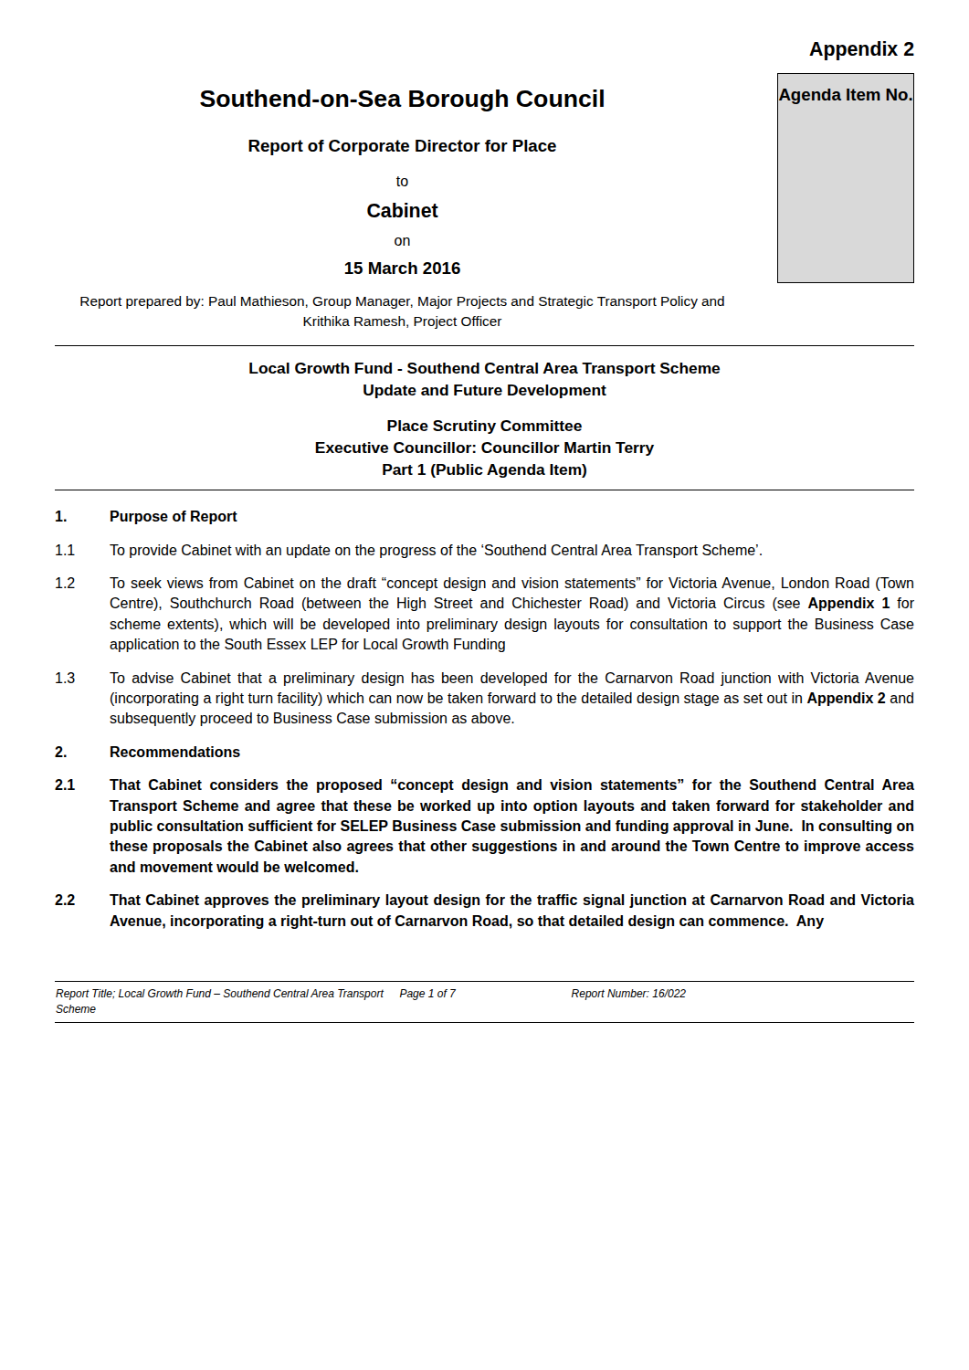Appendix 2
Agenda Item No.
Southend-on-Sea Borough Council
Report of Corporate Director for Place
to
Cabinet
on
15 March 2016
Report prepared by: Paul Mathieson, Group Manager, Major Projects and Strategic Transport Policy and Krithika Ramesh, Project Officer
Local Growth Fund - Southend Central Area Transport Scheme
Update and Future Development
Place Scrutiny Committee
Executive Councillor: Councillor Martin Terry
Part 1 (Public Agenda Item)
| 1. | Purpose of Report |
| 1.1 | To provide Cabinet with an update on the progress of the ‘Southend Central Area Transport Scheme’. |
| 1.2 | To seek views from Cabinet on the draft “concept design and vision statements” for Victoria Avenue, London Road (Town Centre), Southchurch Road (between the High Street and Chichester Road) and Victoria Circus (see Appendix 1 for scheme extents), which will be developed into preliminary design layouts for consultation to support the Business Case application to the South Essex LEP for Local Growth Funding |
| 1.3 | To advise Cabinet that a preliminary design has been developed for the Carnarvon Road junction with Victoria Avenue (incorporating a right turn facility) which can now be taken forward to the detailed design stage as set out in Appendix 2 and subsequently proceed to Business Case submission as above. |
| 2. | Recommendations |
| 2.1 | That Cabinet considers the proposed “concept design and vision statements” for the Southend Central Area Transport Scheme and agree that these be worked up into option layouts and taken forward for stakeholder and public consultation sufficient for SELEP Business Case submission and funding approval in June. In consulting on these proposals the Cabinet also agrees that other suggestions in and around the Town Centre to improve access and movement would be welcomed. |
| 2.2 | That Cabinet approves the preliminary layout design for the traffic signal junction at Carnarvon Road and Victoria Avenue, incorporating a right-turn out of Carnarvon Road, so that detailed design can commence. Any |
| Report Title; Local Growth Fund – Southend Central Area Transport Scheme | Page 1 of 7 | Report Number: 16/022 |